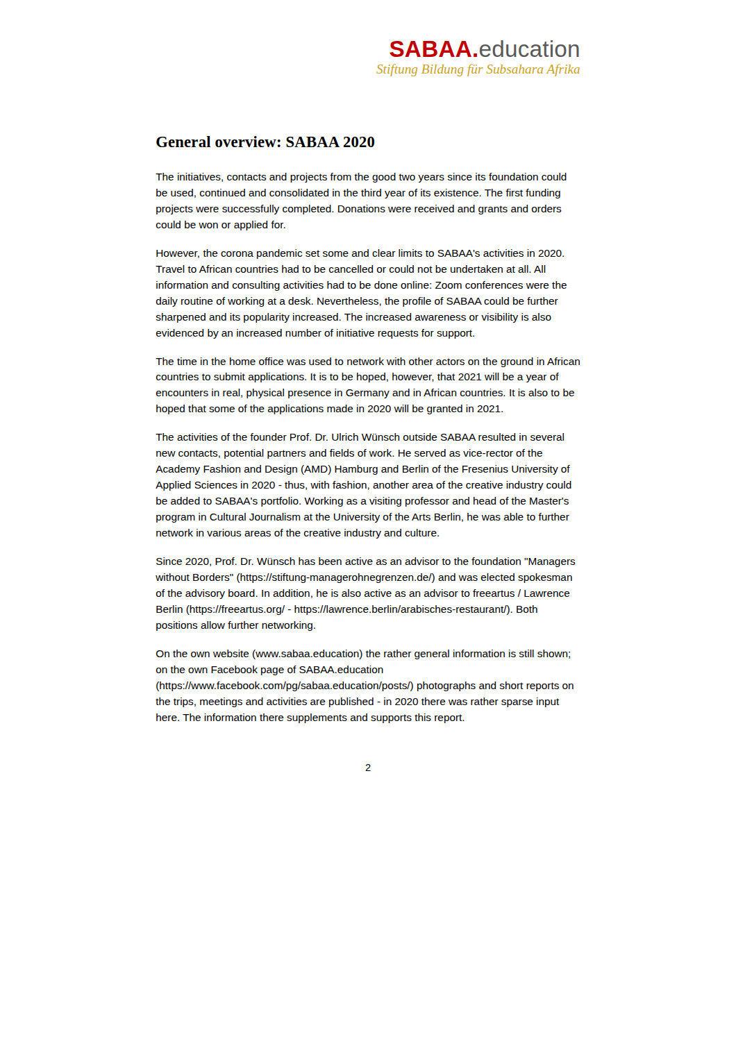SABAA. education
Stiftung Bildung für Subsahara Afrika
General overview: SABAA 2020
The initiatives, contacts and projects from the good two years since its foundation could be used, continued and consolidated in the third year of its existence. The first funding projects were successfully completed. Donations were received and grants and orders could be won or applied for.
However, the corona pandemic set some and clear limits to SABAA's activities in 2020. Travel to African countries had to be cancelled or could not be undertaken at all. All information and consulting activities had to be done online: Zoom conferences were the daily routine of working at a desk. Nevertheless, the profile of SABAA could be further sharpened and its popularity increased. The increased awareness or visibility is also evidenced by an increased number of initiative requests for support.
The time in the home office was used to network with other actors on the ground in African countries to submit applications. It is to be hoped, however, that 2021 will be a year of encounters in real, physical presence in Germany and in African countries. It is also to be hoped that some of the applications made in 2020 will be granted in 2021.
The activities of the founder Prof. Dr. Ulrich Wünsch outside SABAA resulted in several new contacts, potential partners and fields of work. He served as vice-rector of the Academy Fashion and Design (AMD) Hamburg and Berlin of the Fresenius University of Applied Sciences in 2020 - thus, with fashion, another area of the creative industry could be added to SABAA's portfolio. Working as a visiting professor and head of the Master's program in Cultural Journalism at the University of the Arts Berlin, he was able to further network in various areas of the creative industry and culture.
Since 2020, Prof. Dr. Wünsch has been active as an advisor to the foundation "Managers without Borders" (https://stiftung-managerohnegrenzen.de/) and was elected spokesman of the advisory board. In addition, he is also active as an advisor to freeartus / Lawrence Berlin (https://freeartus.org/ - https://lawrence.berlin/arabisches-restaurant/). Both positions allow further networking.
On the own website (www.sabaa.education) the rather general information is still shown; on the own Facebook page of SABAA.education (https://www.facebook.com/pg/sabaa.education/posts/) photographs and short reports on the trips, meetings and activities are published - in 2020 there was rather sparse input here. The information there supplements and supports this report.
2